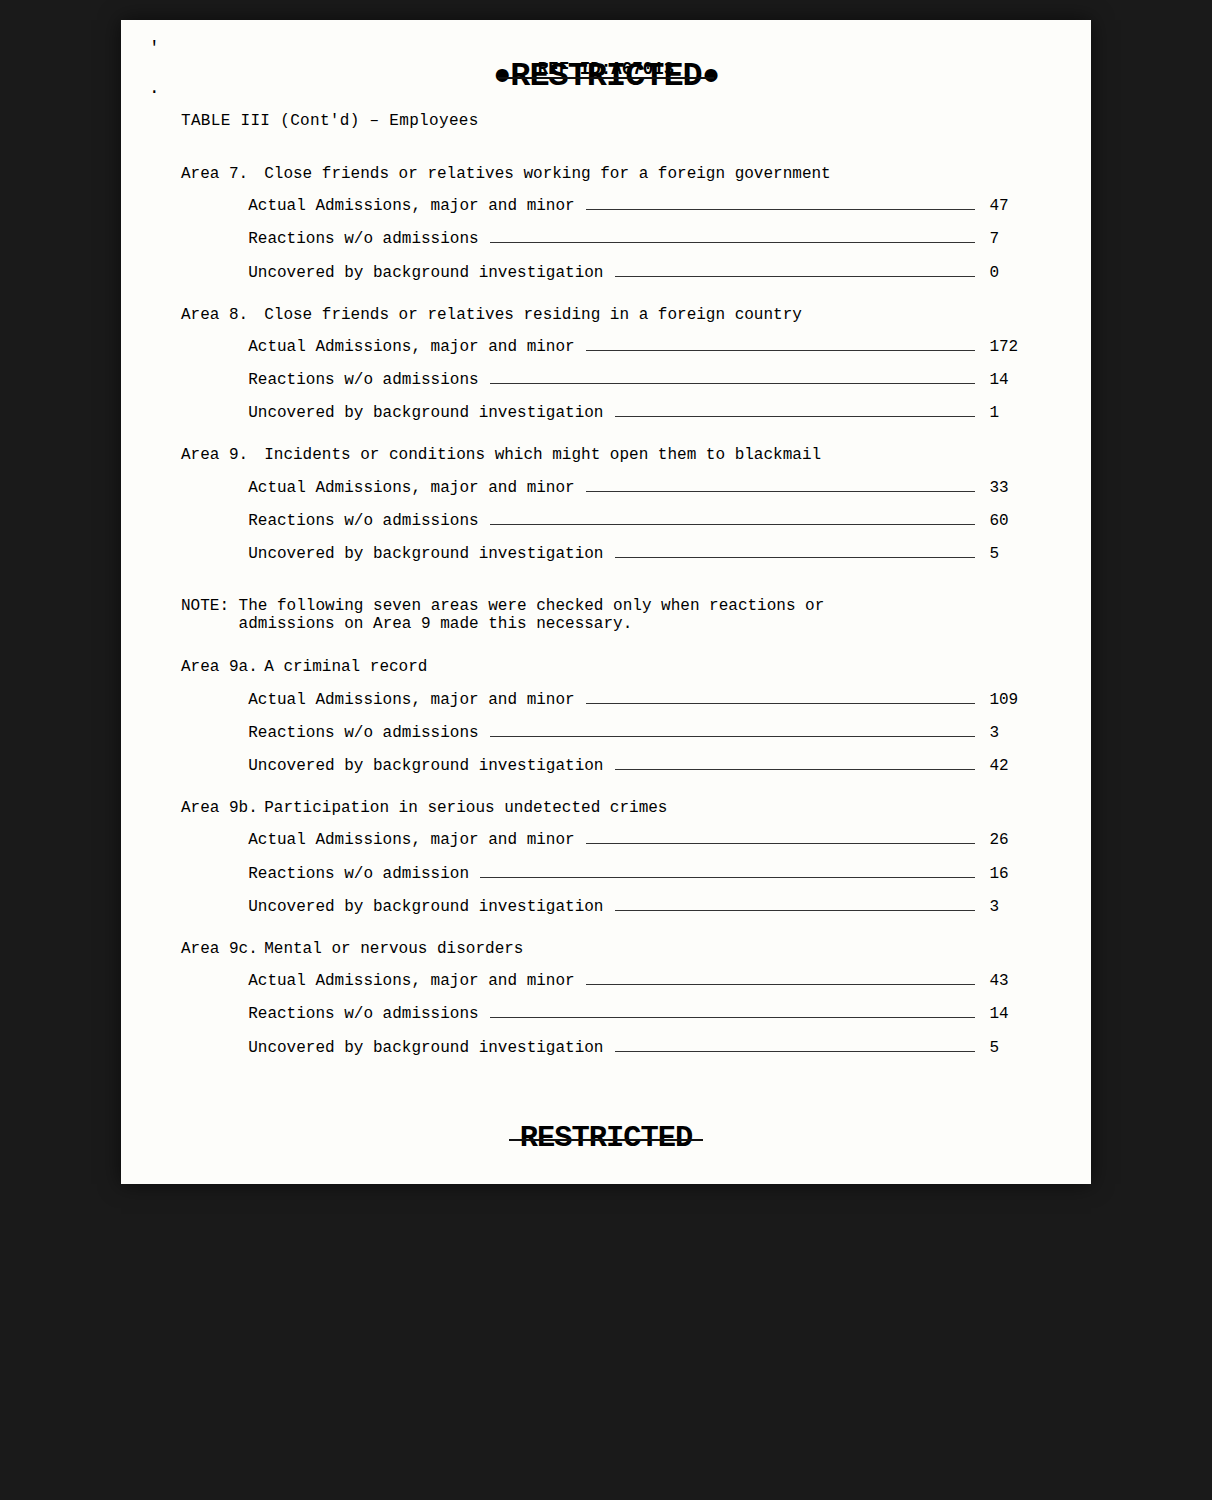'
.
●RESTRICTED REF ID:A67013●
TABLE III (Cont'd) – Employees
Area 7. Close friends or relatives working for a foreign government
Actual Admissions, major and minor 47
Reactions w/o admissions 7
Uncovered by background investigation 0
Area 8. Close friends or relatives residing in a foreign country
Actual Admissions, major and minor 172
Reactions w/o admissions 14
Uncovered by background investigation 1
Area 9. Incidents or conditions which might open them to blackmail
Actual Admissions, major and minor 33
Reactions w/o admissions 60
Uncovered by background investigation 5
NOTE: The following seven areas were checked only when reactions or
admissions on Area 9 made this necessary.
Area 9a. A criminal record
Actual Admissions, major and minor 109
Reactions w/o admissions 3
Uncovered by background investigation 42
Area 9b. Participation in serious undetected crimes
Actual Admissions, major and minor 26
Reactions w/o admission 16
Uncovered by background investigation 3
Area 9c. Mental or nervous disorders
Actual Admissions, major and minor 43
Reactions w/o admissions 14
Uncovered by background investigation 5
RESTRICTED